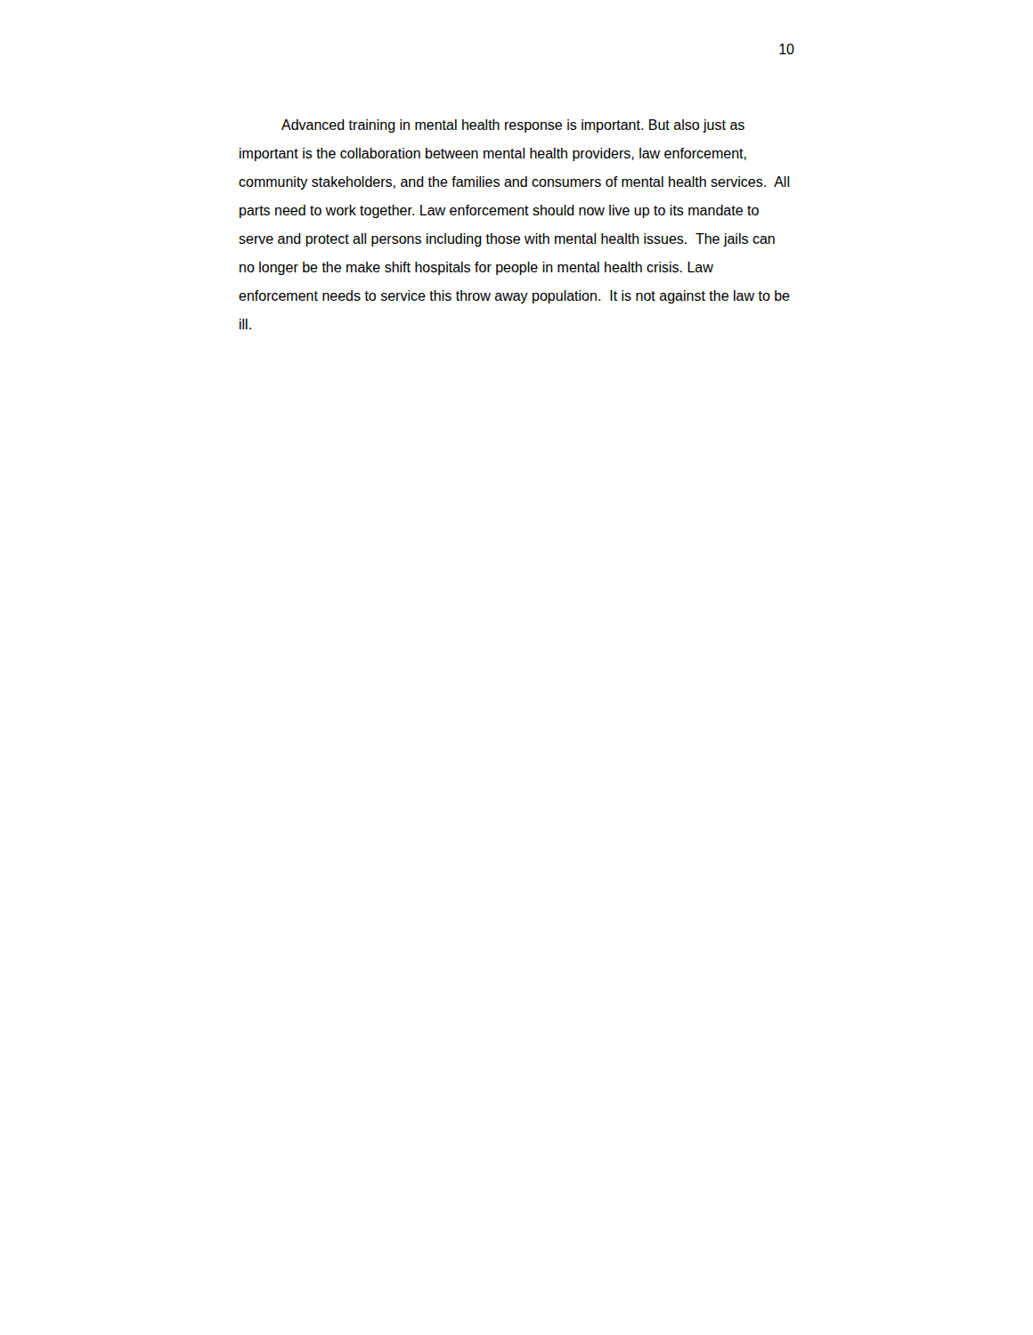10
Advanced training in mental health response is important. But also just as important is the collaboration between mental health providers, law enforcement, community stakeholders, and the families and consumers of mental health services. All parts need to work together. Law enforcement should now live up to its mandate to serve and protect all persons including those with mental health issues. The jails can no longer be the make shift hospitals for people in mental health crisis. Law enforcement needs to service this throw away population. It is not against the law to be ill.